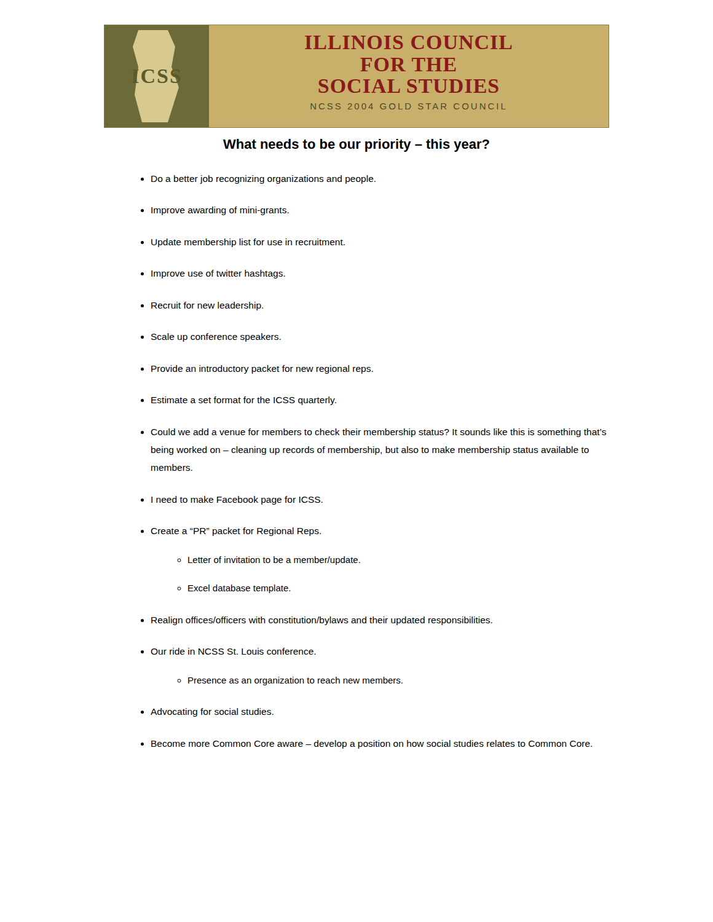ICSS
ILLINOIS COUNCIL
FOR THE
SOCIAL STUDIES
NCSS 2004 GOLD STAR COUNCIL
What needs to be our priority – this year?
Do a better job recognizing organizations and people.
Improve awarding of mini-grants.
Update membership list for use in recruitment.
Improve use of twitter hashtags.
Recruit for new leadership.
Scale up conference speakers.
Provide an introductory packet for new regional reps.
Estimate a set format for the ICSS quarterly.
Could we add a venue for members to check their membership status? It sounds like this is something that’s being worked on – cleaning up records of membership, but also to make membership status available to members.
I need to make Facebook page for ICSS.
Create a “PR” packet for Regional Reps.
Letter of invitation to be a member/update.
Excel database template.
Realign offices/officers with constitution/bylaws and their updated responsibilities.
Our ride in NCSS St. Louis conference.
Presence as an organization to reach new members.
Advocating for social studies.
Become more Common Core aware – develop a position on how social studies relates to Common Core.